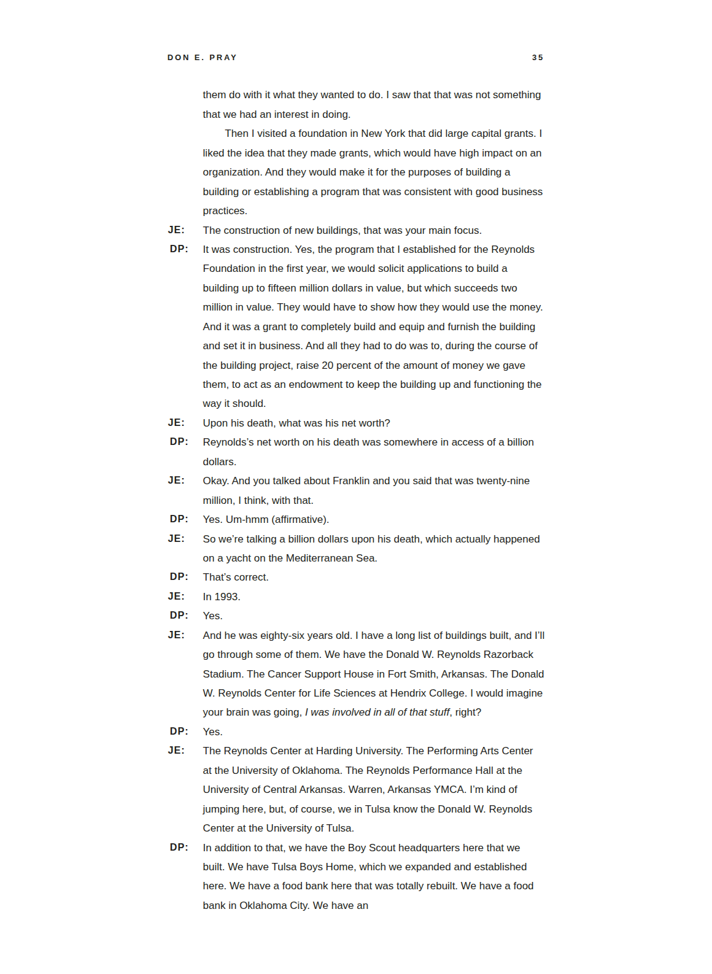Don E. Pray 35
them do with it what they wanted to do. I saw that that was not something that we had an interest in doing.
Then I visited a foundation in New York that did large capital grants. I liked the idea that they made grants, which would have high impact on an organization. And they would make it for the purposes of building a building or establishing a program that was consistent with good business practices.
JE: The construction of new buildings, that was your main focus.
DP: It was construction. Yes, the program that I established for the Reynolds Foundation in the first year, we would solicit applications to build a building up to fifteen million dollars in value, but which succeeds two million in value. They would have to show how they would use the money. And it was a grant to completely build and equip and furnish the building and set it in business. And all they had to do was to, during the course of the building project, raise 20 percent of the amount of money we gave them, to act as an endowment to keep the building up and functioning the way it should.
JE: Upon his death, what was his net worth?
DP: Reynolds’s net worth on his death was somewhere in access of a billion dollars.
JE: Okay. And you talked about Franklin and you said that was twenty-nine million, I think, with that.
DP: Yes. Um-hmm (affirmative).
JE: So we’re talking a billion dollars upon his death, which actually happened on a yacht on the Mediterranean Sea.
DP: That’s correct.
JE: In 1993.
DP: Yes.
JE: And he was eighty-six years old. I have a long list of buildings built, and I’ll go through some of them. We have the Donald W. Reynolds Razorback Stadium. The Cancer Support House in Fort Smith, Arkansas. The Donald W. Reynolds Center for Life Sciences at Hendrix College. I would imagine your brain was going, I was involved in all of that stuff, right?
DP: Yes.
JE: The Reynolds Center at Harding University. The Performing Arts Center at the University of Oklahoma. The Reynolds Performance Hall at the University of Central Arkansas. Warren, Arkansas YMCA. I’m kind of jumping here, but, of course, we in Tulsa know the Donald W. Reynolds Center at the University of Tulsa.
DP: In addition to that, we have the Boy Scout headquarters here that we built. We have Tulsa Boys Home, which we expanded and established here. We have a food bank here that was totally rebuilt. We have a food bank in Oklahoma City. We have an